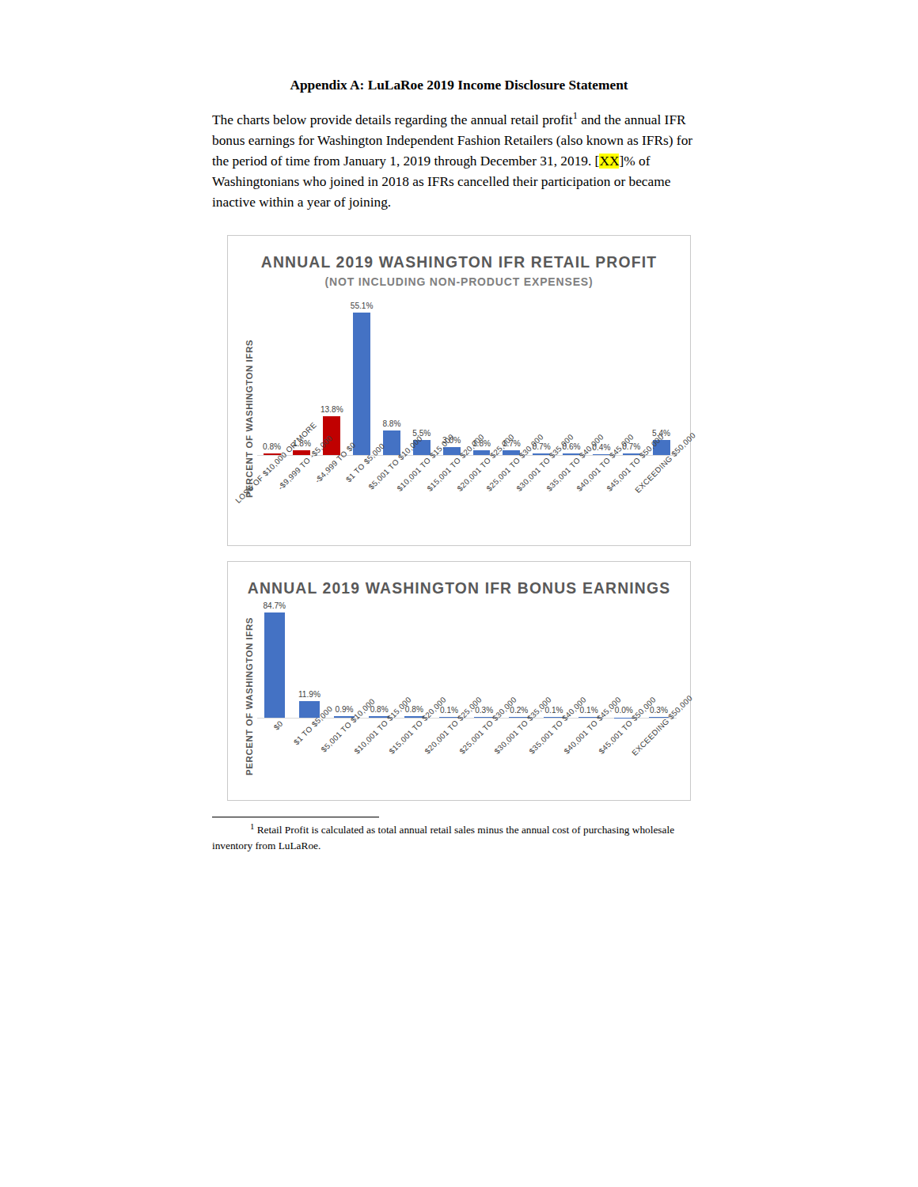Appendix A: LuLaRoe 2019 Income Disclosure Statement
The charts below provide details regarding the annual retail profit1 and the annual IFR bonus earnings for Washington Independent Fashion Retailers (also known as IFRs) for the period of time from January 1, 2019 through December 31, 2019. [XX]% of Washingtonians who joined in 2018 as IFRs cancelled their participation or became inactive within a year of joining.
ANNUAL 2019 WASHINGTON IFR RETAIL PROFIT
(NOT INCLUDING NON-PRODUCT EXPENSES)
PERCENT OF WASHINGTON IFRS
0.8%
1.8%
13.8%
55.1%
8.8%
5.5%
3.0%
1.8%
1.7%
0.7%
0.6%
0.4%
0.7%
5.4%
LOSS OF $10,000 OR MORE
-$9,999 TO -$5,000
-$4,999 TO $0
$1 TO $5,000
$5,001 TO $10,000
$10,001 TO $15,000
$15,001 TO $20,000
$20,001 TO $25,000
$25,001 TO $30,000
$30,001 TO $35,000
$35,001 TO $40,000
$40,001 TO $45,000
$45,001 TO $50,000
EXCEEDING $50,000
ANNUAL 2019 WASHINGTON IFR BONUS EARNINGS
PERCENT OF WASHINGTON IFRS
84.7%
11.9%
0.9%
0.8%
0.8%
0.1%
0.3%
0.2%
0.1%
0.1%
0.0%
0.3%
$0
$1 TO $5,000
$5,001 TO $10,000
$10,001 TO $15,000
$15,001 TO $20,000
$20,001 TO $25,000
$25,001 TO $30,000
$30,001 TO $35,000
$35,001 TO $40,000
$40,001 TO $45,000
$45,001 TO $50,000
EXCEEDING $50,000
1 Retail Profit is calculated as total annual retail sales minus the annual cost of purchasing wholesale inventory from LuLaRoe.